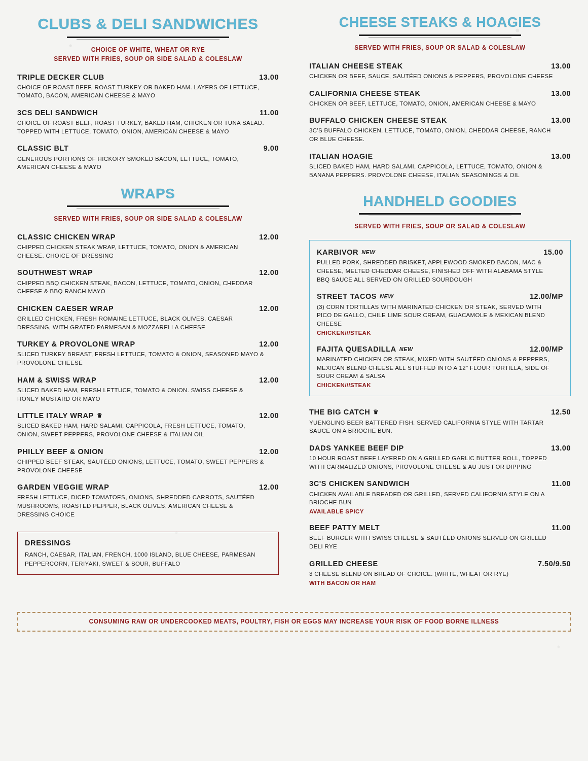Clubs & Deli Sandwiches
Choice of White, Wheat or Rye
Served with Fries, Soup or Side Salad & Coleslaw
Triple Decker Club 13.00
Choice of roast beef, roast turkey or baked ham. Layers of lettuce, tomato, bacon, American cheese & mayo
3CS Deli Sandwich 11.00
Choice of roast beef, roast turkey, baked ham, chicken or tuna salad. Topped with lettuce, tomato, onion, American cheese & mayo
Classic BLT 9.00
Generous portions of hickory smoked bacon, lettuce, tomato, American cheese & mayo
Wraps
Served with Fries, Soup or Side Salad & Coleslaw
Classic Chicken Wrap 12.00
Chipped chicken steak wrap, lettuce, tomato, onion & American cheese. Choice of dressing
Southwest Wrap 12.00
Chipped BBQ chicken steak, bacon, lettuce, tomato, onion, cheddar cheese & BBQ ranch mayo
Chicken Caeser Wrap 12.00
Grilled chicken, fresh romaine lettuce, black olives, caesar dressing, with grated parmesan & mozzarella cheese
Turkey & Provolone Wrap 12.00
Sliced turkey breast, fresh lettuce, tomato & onion, seasoned mayo & provolone cheese
Ham & Swiss Wrap 12.00
Sliced baked ham, fresh lettuce, tomato & onion. Swiss cheese & honey mustard or mayo
Little Italy Wrap♛ 12.00
Sliced baked ham, hard salami, cappicola, fresh lettuce, tomato, onion, sweet peppers, provolone cheese & Italian oil
Philly Beef & Onion 12.00
Chipped beef steak, sautéed onions, lettuce, tomato, sweet peppers & provolone cheese
Garden Veggie Wrap 12.00
Fresh lettuce, diced tomatoes, onions, shredded carrots, sautéed mushrooms, roasted pepper, black olives, American cheese & dressing choice
Dressings
Ranch, Caesar, Italian, French, 1000 Island, Blue Cheese, Parmesan Peppercorn, Teriyaki, Sweet & Sour, Buffalo
Cheese Steaks & Hoagies
Served with Fries, Soup or Salad & Coleslaw
Italian Cheese Steak 13.00
Chicken or beef, sauce, sautéed onions & peppers, provolone cheese
California Cheese Steak 13.00
Chicken or beef, lettuce, tomato, onion, American cheese & mayo
Buffalo Chicken Cheese Steak 13.00
3C's buffalo chicken, lettuce, tomato, onion, cheddar cheese, ranch or blue cheese.
Italian Hoagie 13.00
Sliced baked ham, hard salami, cappicola, lettuce, tomato, onion & banana peppers. Provolone cheese, Italian seasonings & oil
Handheld Goodies
Served with Fries, Soup or Salad & Coleslaw
KarbivorNew 15.00
Pulled pork, shredded brisket, applewood smoked bacon, mac & cheese, melted cheddar cheese, finished off with Alabama style BBQ sauce all served on grilled sourdough
Street TacosNew 12.00/MP
(3) corn tortillas with marinated chicken or steak, served with pico de gallo, chile lime sour cream, guacamole & Mexican blend cheese
Chicken///Steak
Fajita QuesadillaNew 12.00/MP
Marinated chicken or steak, mixed with sautéed onions & peppers, Mexican blend cheese all stuffed into a 12" flour tortilla, side of sour cream & salsa
Chicken///Steak
The Big Catch♛ 12.50
Yuengling beer battered fish. Served California style with tartar sauce on a brioche bun.
Dads Yankee Beef Dip 13.00
10 hour roast beef layered on a grilled garlic butter roll, topped with carmalized onions, provolone cheese & au jus for dipping
3C's Chicken Sandwich 11.00
Chicken available breaded or grilled, served California style on a brioche bun
Available Spicy
Beef Patty Melt 11.00
Beef burger with Swiss cheese & sautéed onions served on grilled deli rye
Grilled Cheese 7.50/9.50
3 cheese blend on bread of choice. (White, Wheat or Rye)
With Bacon or Ham
Consuming raw or undercooked meats, poultry, fish or eggs may increase your risk of food borne illness